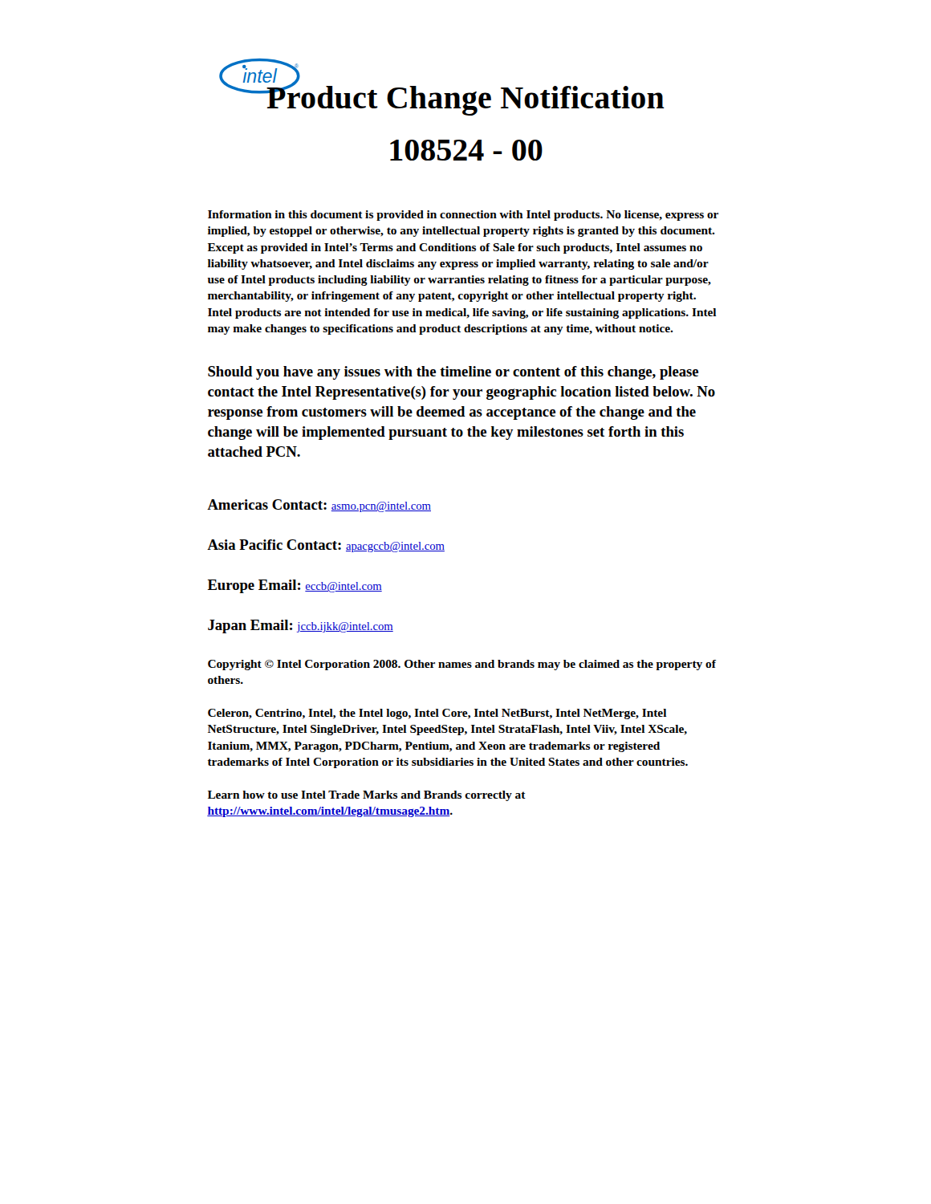intel ®
Product Change Notification
108524 - 00
Information in this document is provided in connection with Intel products. No license, express or implied, by estoppel or otherwise, to any intellectual property rights is granted by this document. Except as provided in Intel’s Terms and Conditions of Sale for such products, Intel assumes no liability whatsoever, and Intel disclaims any express or implied warranty, relating to sale and/or use of Intel products including liability or warranties relating to fitness for a particular purpose, merchantability, or infringement of any patent, copyright or other intellectual property right. Intel products are not intended for use in medical, life saving, or life sustaining applications. Intel may make changes to specifications and product descriptions at any time, without notice.
Should you have any issues with the timeline or content of this change, please contact the Intel Representative(s) for your geographic location listed below. No response from customers will be deemed as acceptance of the change and the change will be implemented pursuant to the key milestones set forth in this attached PCN.
Americas Contact: asmo.pcn@intel.com
Asia Pacific Contact: apacgccb@intel.com
Europe Email: eccb@intel.com
Japan Email: jccb.ijkk@intel.com
Copyright © Intel Corporation 2008. Other names and brands may be claimed as the property of others.
Celeron, Centrino, Intel, the Intel logo, Intel Core, Intel NetBurst, Intel NetMerge, Intel NetStructure, Intel SingleDriver, Intel SpeedStep, Intel StrataFlash, Intel Viiv, Intel XScale, Itanium, MMX, Paragon, PDCharm, Pentium, and Xeon are trademarks or registered trademarks of Intel Corporation or its subsidiaries in the United States and other countries.
Learn how to use Intel Trade Marks and Brands correctly at
http://www.intel.com/intel/legal/tmusage2.htm.